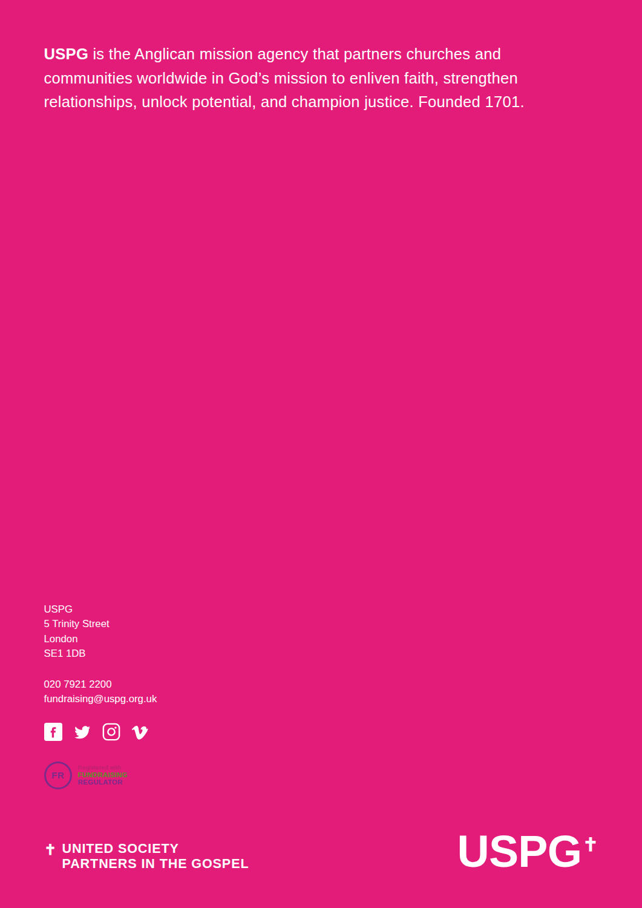USPG is the Anglican mission agency that partners churches and communities worldwide in God’s mission to enliven faith, strengthen relationships, unlock potential, and champion justice. Founded 1701.
USPG 5 Trinity Street
London
SE1 1DB
020 7921 2200 fundraising@uspg.org.uk
FR Registered with FUNDRAISING REGULATOR
✝ United Society
Partners in the Gospel
USPG✝